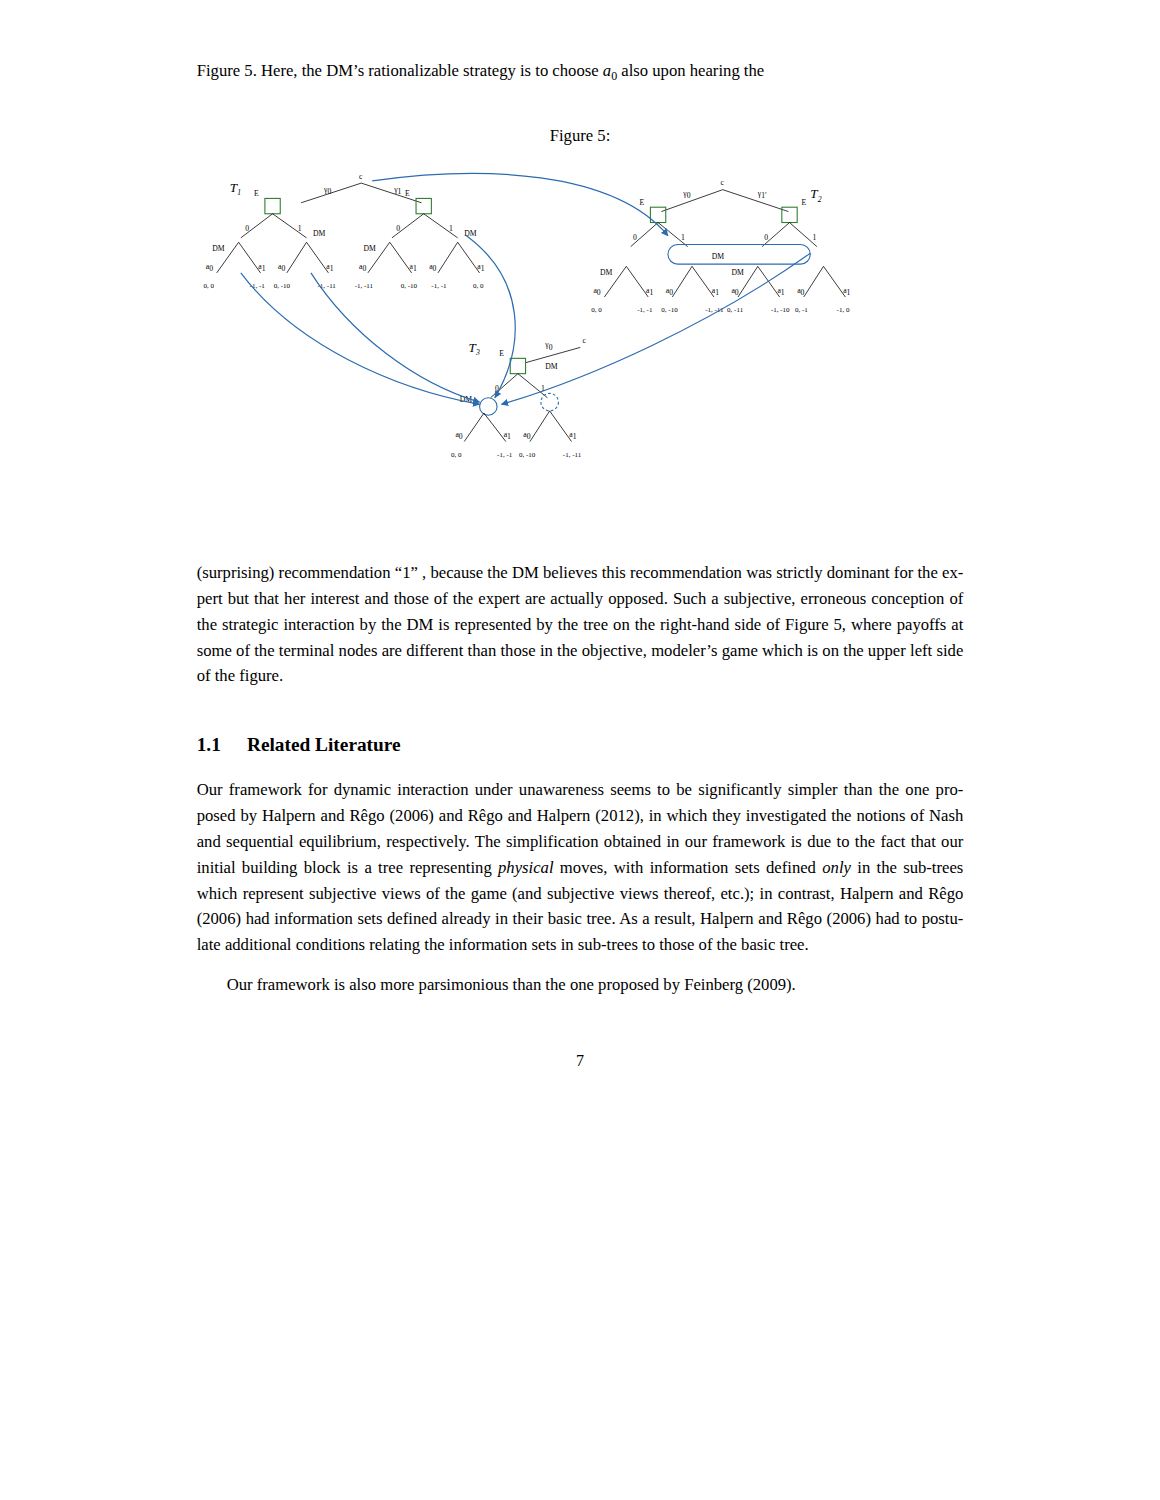Figure 5. Here, the DM’s rationalizable strategy is to choose a0 also upon hearing the
Figure 5:
Figure 5 Three extensive-form game trees representing the objective game (T1, upper left), the decision maker's subjective view (T2, right) and a further subjective view (T3, lower middle), connected by blue arrows. T1 c γ0 γ1 E 0 1 DM DM a0 a1 0, 0 -1, -1 a0 a1 0, -10 -1, -11 E 0 1 DM DM a0 a1 -1, -11 0, -10 a0 a1 -1, -1 0, 0 T2 c γ0 γ1′ E 0 1 E 0 1 DM DM a0 a1 0, 0 -1, -1 a0 a1 0, -10 -1, -11 DM a0 a1 0, -11 -1, -10 a0 a1 0, -1 -1, 0 T3 c γ0 E DM 0 1 DM a0 a1 0, 0 -1, -1 a0 a1 0, -10 -1, -11
(surprising) recommendation “1” , because the DM believes this recommendation was strictly dominant for the expert but that her interest and those of the expert are actually opposed. Such a subjective, erroneous conception of the strategic interaction by the DM is represented by the tree on the right-hand side of Figure 5, where payoffs at some of the terminal nodes are different than those in the objective, modeler’s game which is on the upper left side of the figure.
1.1 Related Literature
Our framework for dynamic interaction under unawareness seems to be significantly simpler than the one proposed by Halpern and Rêgo (2006) and Rêgo and Halpern (2012), in which they investigated the notions of Nash and sequential equilibrium, respectively. The simplification obtained in our framework is due to the fact that our initial building block is a tree representing physical moves, with information sets defined only in the sub-trees which represent subjective views of the game (and subjective views thereof, etc.); in contrast, Halpern and Rêgo (2006) had information sets defined already in their basic tree. As a result, Halpern and Rêgo (2006) had to postulate additional conditions relating the information sets in sub-trees to those of the basic tree.
Our framework is also more parsimonious than the one proposed by Feinberg (2009).
7